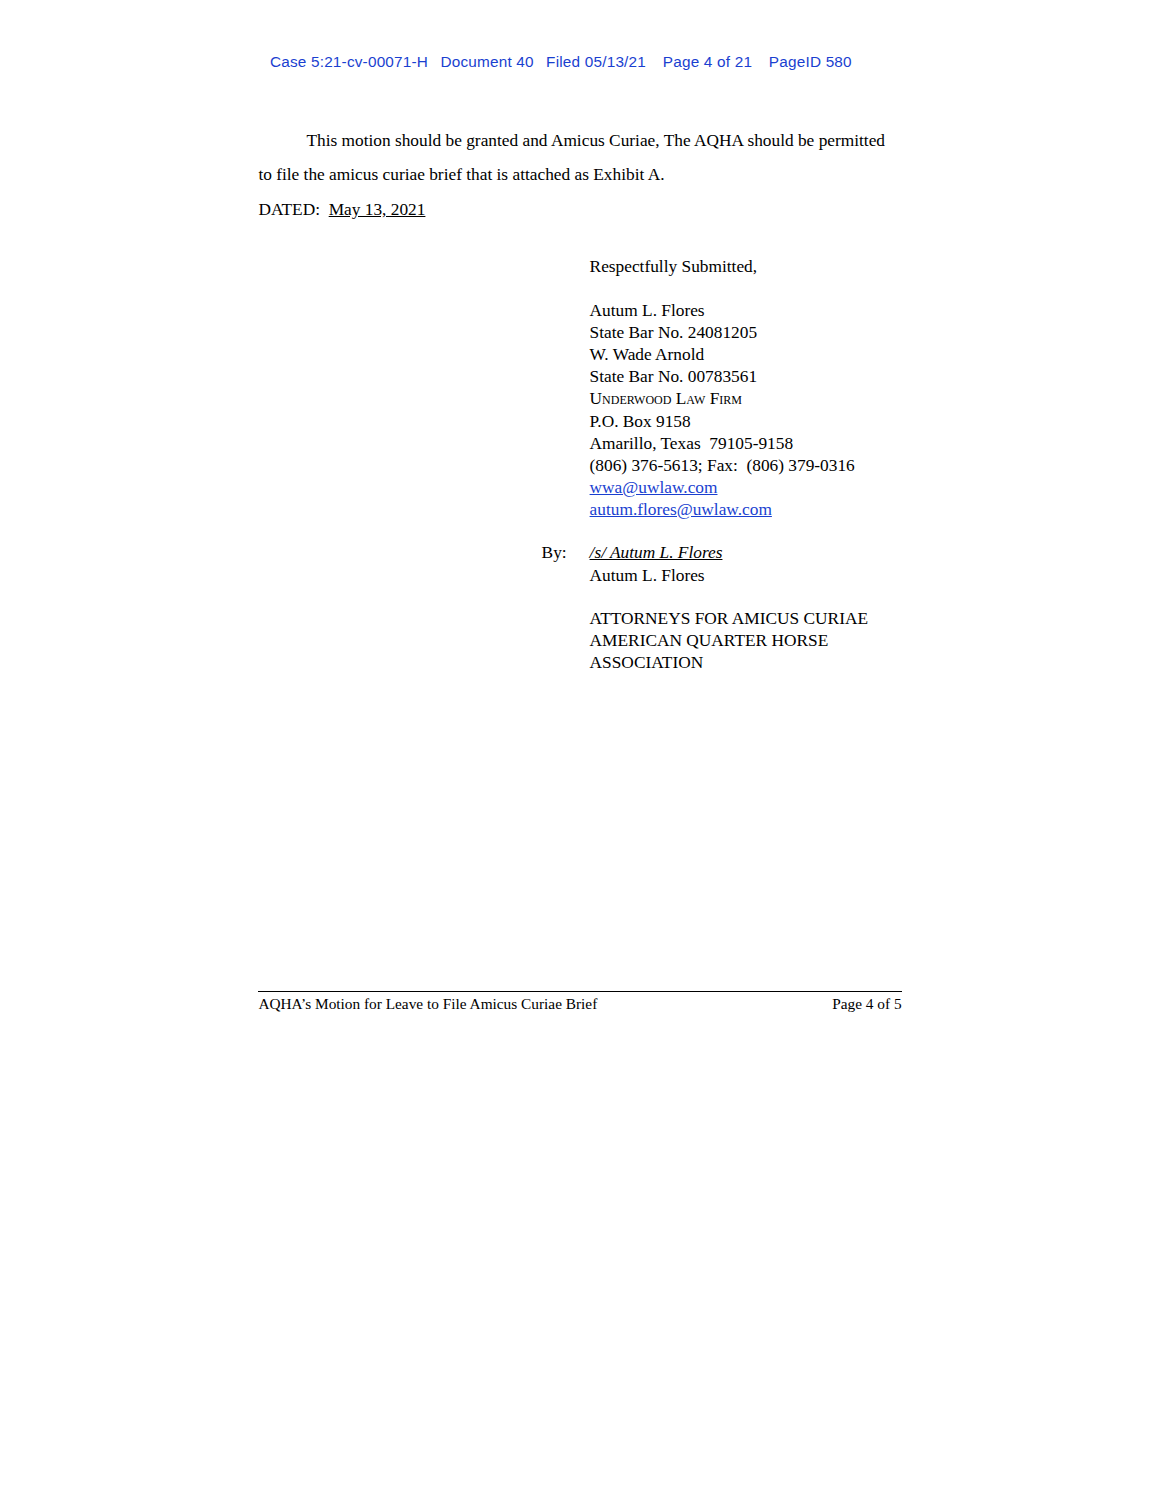Case 5:21-cv-00071-H Document 40 Filed 05/13/21 Page 4 of 21 PageID 580
This motion should be granted and Amicus Curiae, The AQHA should be permitted to file the amicus curiae brief that is attached as Exhibit A.
DATED: May 13, 2021
Respectfully Submitted,
Autum L. Flores
State Bar No. 24081205
W. Wade Arnold
State Bar No. 00783561
Underwood Law Firm
P.O. Box 9158
Amarillo, Texas 79105-9158
(806) 376-5613; Fax: (806) 379-0316
wwa@uwlaw.com
autum.flores@uwlaw.com
By:
/s/ Autum L. Flores
Autum L. Flores
ATTORNEYS FOR AMICUS CURIAE
AMERICAN QUARTER HORSE ASSOCIATION
AQHA’s Motion for Leave to File Amicus Curiae Brief
Page 4 of 5